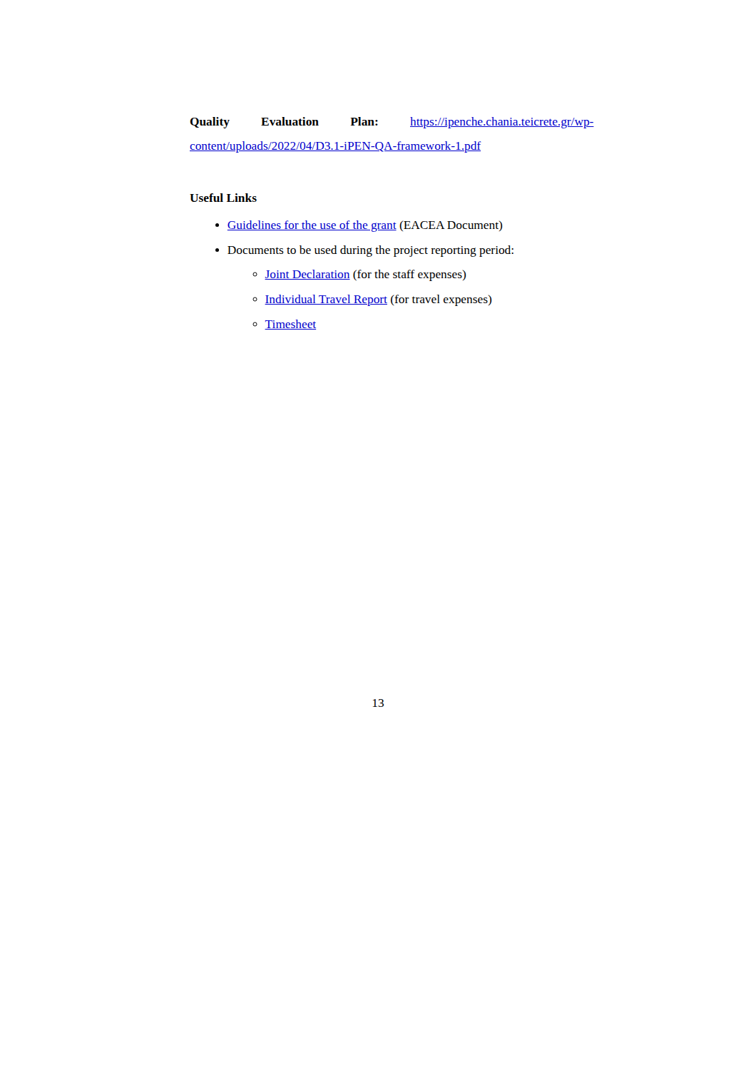Quality Evaluation Plan: https://ipenche.chania.teicrete.gr/wp-
content/uploads/2022/04/D3.1-iPEN-QA-framework-1.pdf
Useful Links
Guidelines for the use of the grant (EACEA Document)
Documents to be used during the project reporting period:
Joint Declaration (for the staff expenses)
Individual Travel Report (for travel expenses)
Timesheet
13